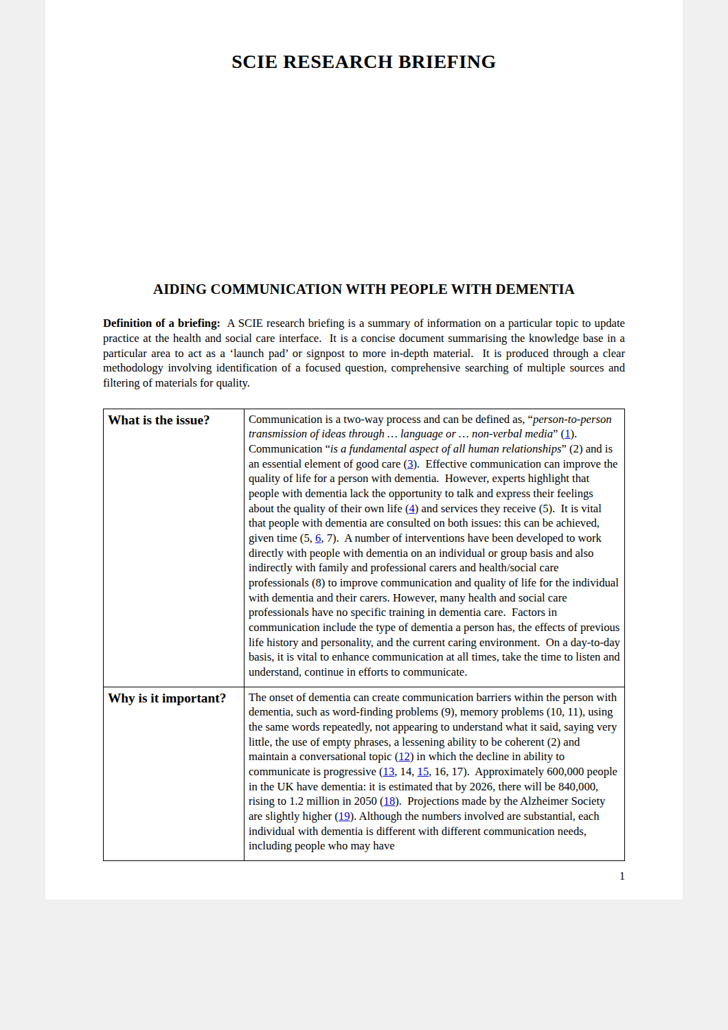SCIE RESEARCH BRIEFING
AIDING COMMUNICATION WITH PEOPLE WITH DEMENTIA
Definition of a briefing: A SCIE research briefing is a summary of information on a particular topic to update practice at the health and social care interface. It is a concise document summarising the knowledge base in a particular area to act as a ‘launch pad’ or signpost to more in-depth material. It is produced through a clear methodology involving identification of a focused question, comprehensive searching of multiple sources and filtering of materials for quality.
| What is the issue? | Communication is a two-way process and can be defined as, “ person-to-person transmission of ideas through … language or … non-verbal media ” ( 1 ). Communication “ is a fundamental aspect of all human relationships ” (2) and is an essential element of good care ( 3 ). Effective communication can improve the quality of life for a person with dementia. However, experts highlight that people with dementia lack the opportunity to talk and express their feelings about the quality of their own life ( 4 ) and services they receive (5). It is vital that people with dementia are consulted on both issues: this can be achieved, given time (5, 6 , 7). A number of interventions have been developed to work directly with people with dementia on an individual or group basis and also indirectly with family and professional carers and health/social care professionals (8) to improve communication and quality of life for the individual with dementia and their carers. However, many health and social care professionals have no specific training in dementia care. Factors in communication include the type of dementia a person has, the effects of previous life history and personality, and the current caring environment. On a day-to-day basis, it is vital to enhance communication at all times, take the time to listen and understand, continue in efforts to communicate. |
| Why is it important? | The onset of dementia can create communication barriers within the person with dementia, such as word-finding problems (9), memory problems (10, 11), using the same words repeatedly, not appearing to understand what it said, saying very little, the use of empty phrases, a lessening ability to be coherent (2) and maintain a conversational topic ( 12 ) in which the decline in ability to communicate is progressive ( 13 , 14, 15 , 16, 17). Approximately 600,000 people in the UK have dementia: it is estimated that by 2026, there will be 840,000, rising to 1.2 million in 2050 ( 18 ). Projections made by the Alzheimer Society are slightly higher ( 19 ). Although the numbers involved are substantial, each individual with dementia is different with different communication needs, including people who may have |
1